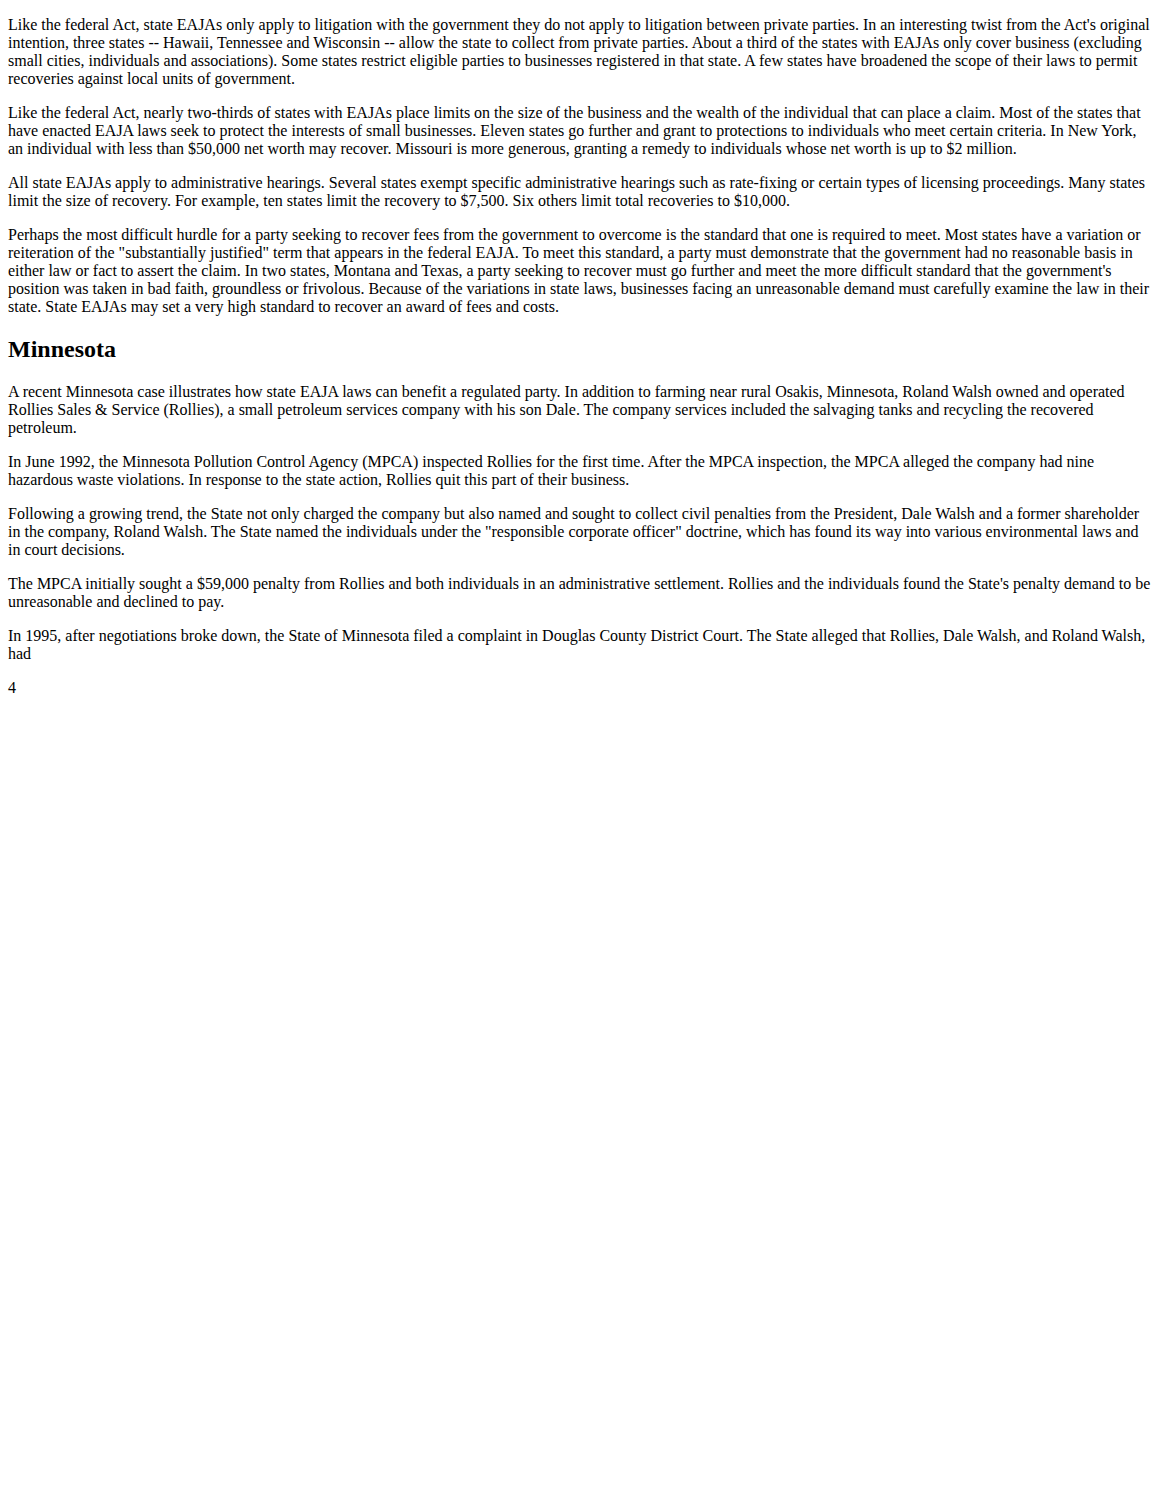Like the federal Act, state EAJAs only apply to litigation with the government they do not apply to litigation between private parties. In an interesting twist from the Act's original intention, three states -- Hawaii, Tennessee and Wisconsin -- allow the state to collect from private parties. About a third of the states with EAJAs only cover business (excluding small cities, individuals and associations). Some states restrict eligible parties to businesses registered in that state. A few states have broadened the scope of their laws to permit recoveries against local units of government.
Like the federal Act, nearly two-thirds of states with EAJAs place limits on the size of the business and the wealth of the individual that can place a claim. Most of the states that have enacted EAJA laws seek to protect the interests of small businesses. Eleven states go further and grant to protections to individuals who meet certain criteria. In New York, an individual with less than $50,000 net worth may recover. Missouri is more generous, granting a remedy to individuals whose net worth is up to $2 million.
All state EAJAs apply to administrative hearings. Several states exempt specific administrative hearings such as rate-fixing or certain types of licensing proceedings. Many states limit the size of recovery. For example, ten states limit the recovery to $7,500. Six others limit total recoveries to $10,000.
Perhaps the most difficult hurdle for a party seeking to recover fees from the government to overcome is the standard that one is required to meet. Most states have a variation or reiteration of the "substantially justified" term that appears in the federal EAJA. To meet this standard, a party must demonstrate that the government had no reasonable basis in either law or fact to assert the claim. In two states, Montana and Texas, a party seeking to recover must go further and meet the more difficult standard that the government's position was taken in bad faith, groundless or frivolous. Because of the variations in state laws, businesses facing an unreasonable demand must carefully examine the law in their state. State EAJAs may set a very high standard to recover an award of fees and costs.
Minnesota
A recent Minnesota case illustrates how state EAJA laws can benefit a regulated party. In addition to farming near rural Osakis, Minnesota, Roland Walsh owned and operated Rollies Sales & Service (Rollies), a small petroleum services company with his son Dale. The company services included the salvaging tanks and recycling the recovered petroleum.
In June 1992, the Minnesota Pollution Control Agency (MPCA) inspected Rollies for the first time. After the MPCA inspection, the MPCA alleged the company had nine hazardous waste violations. In response to the state action, Rollies quit this part of their business.
Following a growing trend, the State not only charged the company but also named and sought to collect civil penalties from the President, Dale Walsh and a former shareholder in the company, Roland Walsh. The State named the individuals under the "responsible corporate officer" doctrine, which has found its way into various environmental laws and in court decisions.
The MPCA initially sought a $59,000 penalty from Rollies and both individuals in an administrative settlement. Rollies and the individuals found the State's penalty demand to be unreasonable and declined to pay.
In 1995, after negotiations broke down, the State of Minnesota filed a complaint in Douglas County District Court. The State alleged that Rollies, Dale Walsh, and Roland Walsh, had
4